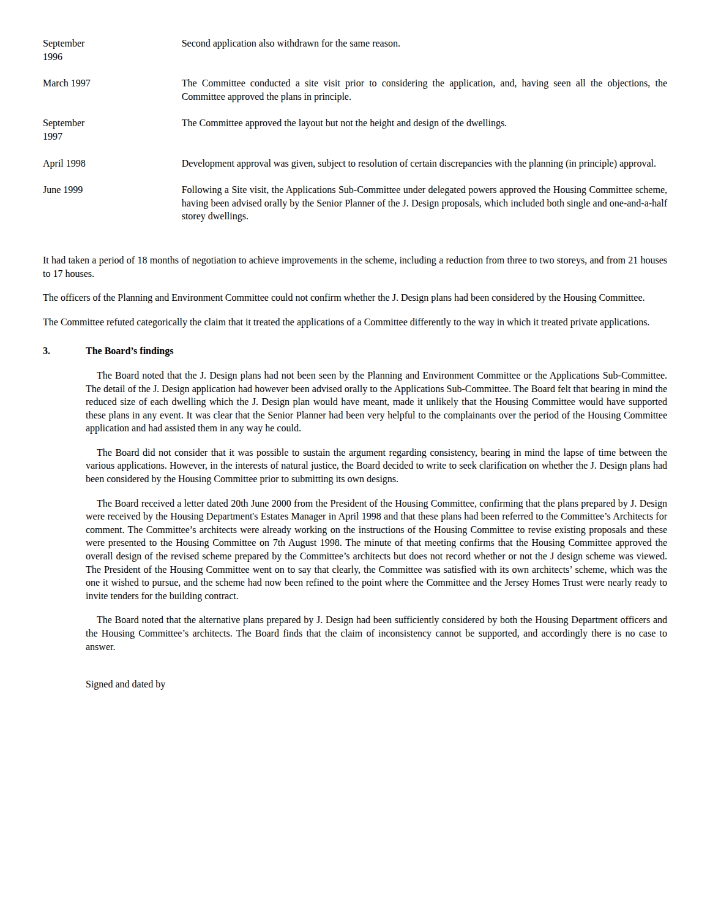| September 1996 | Second application also withdrawn for the same reason. |
| March 1997 | The Committee conducted a site visit prior to considering the application, and, having seen all the objections, the Committee approved the plans in principle. |
| September 1997 | The Committee approved the layout but not the height and design of the dwellings. |
| April 1998 | Development approval was given, subject to resolution of certain discrepancies with the planning (in principle) approval. |
| June 1999 | Following a Site visit, the Applications Sub-Committee under delegated powers approved the Housing Committee scheme, having been advised orally by the Senior Planner of the J. Design proposals, which included both single and one-and-a-half storey dwellings. |
It had taken a period of 18 months of negotiation to achieve improvements in the scheme, including a reduction from three to two storeys, and from 21 houses to 17 houses.
The officers of the Planning and Environment Committee could not confirm whether the J. Design plans had been considered by the Housing Committee.
The Committee refuted categorically the claim that it treated the applications of a Committee differently to the way in which it treated private applications.
3. The Board’s findings
The Board noted that the J. Design plans had not been seen by the Planning and Environment Committee or the Applications Sub-Committee. The detail of the J. Design application had however been advised orally to the Applications Sub-Committee. The Board felt that bearing in mind the reduced size of each dwelling which the J. Design plan would have meant, made it unlikely that the Housing Committee would have supported these plans in any event. It was clear that the Senior Planner had been very helpful to the complainants over the period of the Housing Committee application and had assisted them in any way he could.
The Board did not consider that it was possible to sustain the argument regarding consistency, bearing in mind the lapse of time between the various applications. However, in the interests of natural justice, the Board decided to write to seek clarification on whether the J. Design plans had been considered by the Housing Committee prior to submitting its own designs.
The Board received a letter dated 20th June 2000 from the President of the Housing Committee, confirming that the plans prepared by J. Design were received by the Housing Department's Estates Manager in April 1998 and that these plans had been referred to the Committee’s Architects for comment. The Committee’s architects were already working on the instructions of the Housing Committee to revise existing proposals and these were presented to the Housing Committee on 7th August 1998. The minute of that meeting confirms that the Housing Committee approved the overall design of the revised scheme prepared by the Committee’s architects but does not record whether or not the J design scheme was viewed. The President of the Housing Committee went on to say that clearly, the Committee was satisfied with its own architects’ scheme, which was the one it wished to pursue, and the scheme had now been refined to the point where the Committee and the Jersey Homes Trust were nearly ready to invite tenders for the building contract.
The Board noted that the alternative plans prepared by J. Design had been sufficiently considered by both the Housing Department officers and the Housing Committee’s architects. The Board finds that the claim of inconsistency cannot be supported, and accordingly there is no case to answer.
Signed and dated by